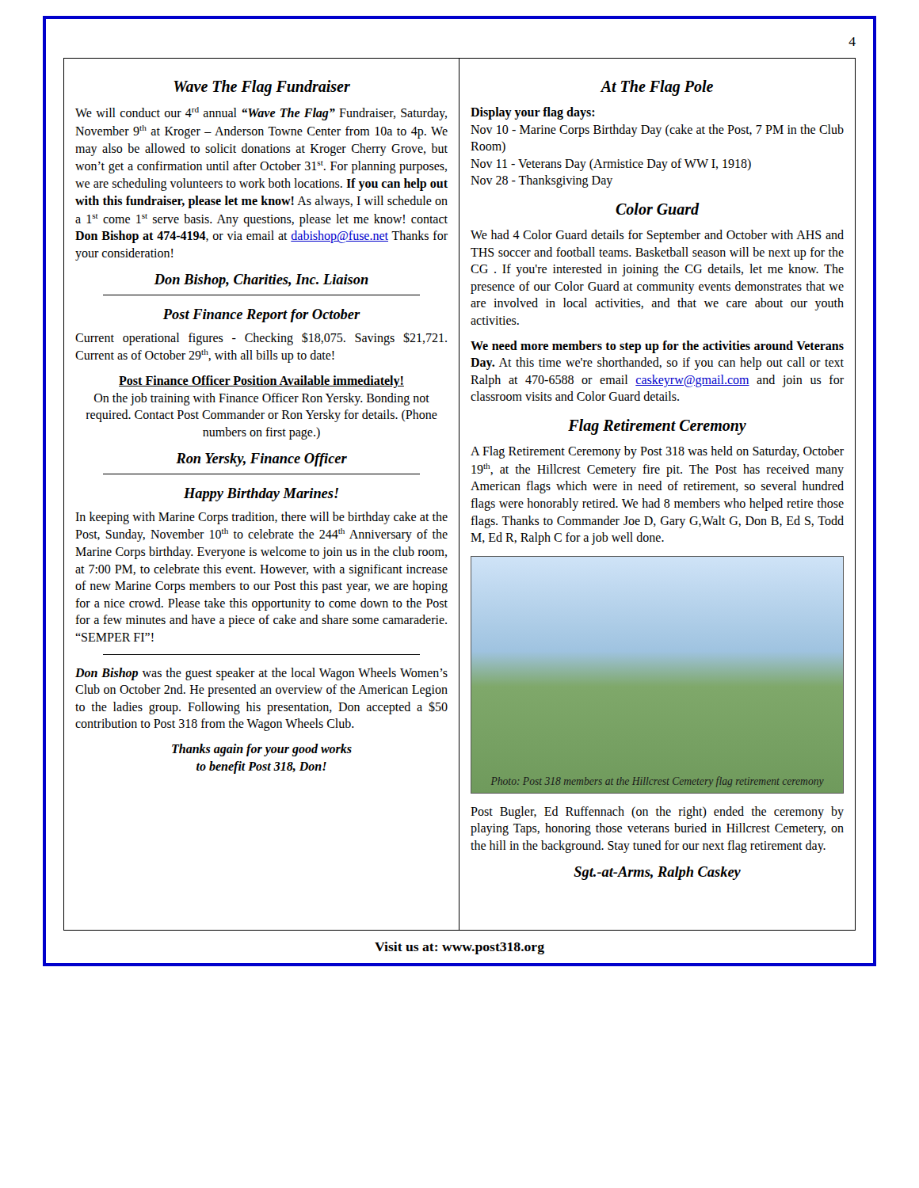4
Wave The Flag Fundraiser
We will conduct our 4rd annual “Wave The Flag” Fundraiser, Saturday, November 9th at Kroger – Anderson Towne Center from 10a to 4p. We may also be allowed to solicit donations at Kroger Cherry Grove, but won’t get a confirmation until after October 31st. For planning purposes, we are scheduling volunteers to work both locations. If you can help out with this fundraiser, please let me know! As always, I will schedule on a 1st come 1st serve basis. Any questions, please let me know! contact Don Bishop at 474-4194, or via email at dabishop@fuse.net Thanks for your consideration!
Don Bishop, Charities, Inc. Liaison
Post Finance Report for October
Current operational figures - Checking $18,075. Savings $21,721. Current as of October 29th, with all bills up to date!
Post Finance Officer Position Available immediately!
On the job training with Finance Officer Ron Yersky. Bonding not required. Contact Post Commander or Ron Yersky for details. (Phone numbers on first page.)
Ron Yersky, Finance Officer
Happy Birthday Marines!
In keeping with Marine Corps tradition, there will be birthday cake at the Post, Sunday, November 10th to celebrate the 244th Anniversary of the Marine Corps birthday. Everyone is welcome to join us in the club room, at 7:00 PM, to celebrate this event. However, with a significant increase of new Marine Corps members to our Post this past year, we are hoping for a nice crowd. Please take this opportunity to come down to the Post for a few minutes and have a piece of cake and share some camaraderie. “SEMPER FI”!
Don Bishop was the guest speaker at the local Wagon Wheels Women’s Club on October 2nd. He presented an overview of the American Legion to the ladies group. Following his presentation, Don accepted a $50 contribution to Post 318 from the Wagon Wheels Club.
Thanks again for your good works
to benefit Post 318, Don!
At The Flag Pole
Display your flag days:
Nov 10 - Marine Corps Birthday Day (cake at the Post, 7 PM in the Club Room)
Nov 11 - Veterans Day (Armistice Day of WW I, 1918)
Nov 28 - Thanksgiving Day
Color Guard
We had 4 Color Guard details for September and October with AHS and THS soccer and football teams. Basketball season will be next up for the CG . If you're interested in joining the CG details, let me know. The presence of our Color Guard at community events demonstrates that we are involved in local activities, and that we care about our youth activities.
We need more members to step up for the activities around Veterans Day. At this time we're shorthanded, so if you can help out call or text Ralph at 470-6588 or email caskeyrw@gmail.com and join us for classroom visits and Color Guard details.
Flag Retirement Ceremony
A Flag Retirement Ceremony by Post 318 was held on Saturday, October 19th, at the Hillcrest Cemetery fire pit. The Post has received many American flags which were in need of retirement, so several hundred flags were honorably retired. We had 8 members who helped retire those flags. Thanks to Commander Joe D, Gary G,Walt G, Don B, Ed S, Todd M, Ed R, Ralph C for a job well done.
Photo: Post 318 members at the Hillcrest Cemetery flag retirement ceremony
Post Bugler, Ed Ruffennach (on the right) ended the ceremony by playing Taps, honoring those veterans buried in Hillcrest Cemetery, on the hill in the background. Stay tuned for our next flag retirement day.
Sgt.-at-Arms, Ralph Caskey
Visit us at: www.post318.org